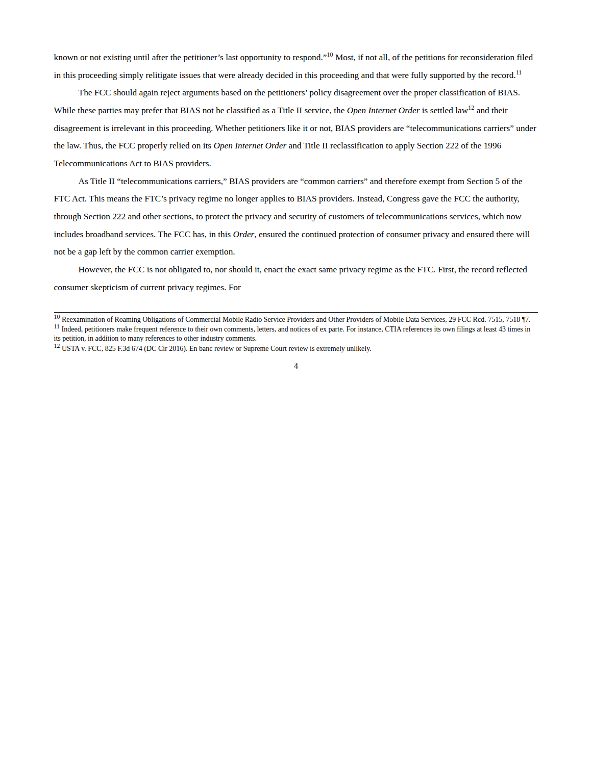known or not existing until after the petitioner’s last opportunity to respond.”10 Most, if not all, of the petitions for reconsideration filed in this proceeding simply relitigate issues that were already decided in this proceeding and that were fully supported by the record.11
The FCC should again reject arguments based on the petitioners’ policy disagreement over the proper classification of BIAS. While these parties may prefer that BIAS not be classified as a Title II service, the Open Internet Order is settled law12 and their disagreement is irrelevant in this proceeding. Whether petitioners like it or not, BIAS providers are “telecommunications carriers” under the law. Thus, the FCC properly relied on its Open Internet Order and Title II reclassification to apply Section 222 of the 1996 Telecommunications Act to BIAS providers.
As Title II “telecommunications carriers,” BIAS providers are “common carriers” and therefore exempt from Section 5 of the FTC Act. This means the FTC’s privacy regime no longer applies to BIAS providers. Instead, Congress gave the FCC the authority, through Section 222 and other sections, to protect the privacy and security of customers of telecommunications services, which now includes broadband services. The FCC has, in this Order, ensured the continued protection of consumer privacy and ensured there will not be a gap left by the common carrier exemption.
However, the FCC is not obligated to, nor should it, enact the exact same privacy regime as the FTC. First, the record reflected consumer skepticism of current privacy regimes. For
10 Reexamination of Roaming Obligations of Commercial Mobile Radio Service Providers and Other Providers of Mobile Data Services, 29 FCC Rcd. 7515, 7518 ¶7.
11 Indeed, petitioners make frequent reference to their own comments, letters, and notices of ex parte. For instance, CTIA references its own filings at least 43 times in its petition, in addition to many references to other industry comments.
12 USTA v. FCC, 825 F.3d 674 (DC Cir 2016). En banc review or Supreme Court review is extremely unlikely.
4